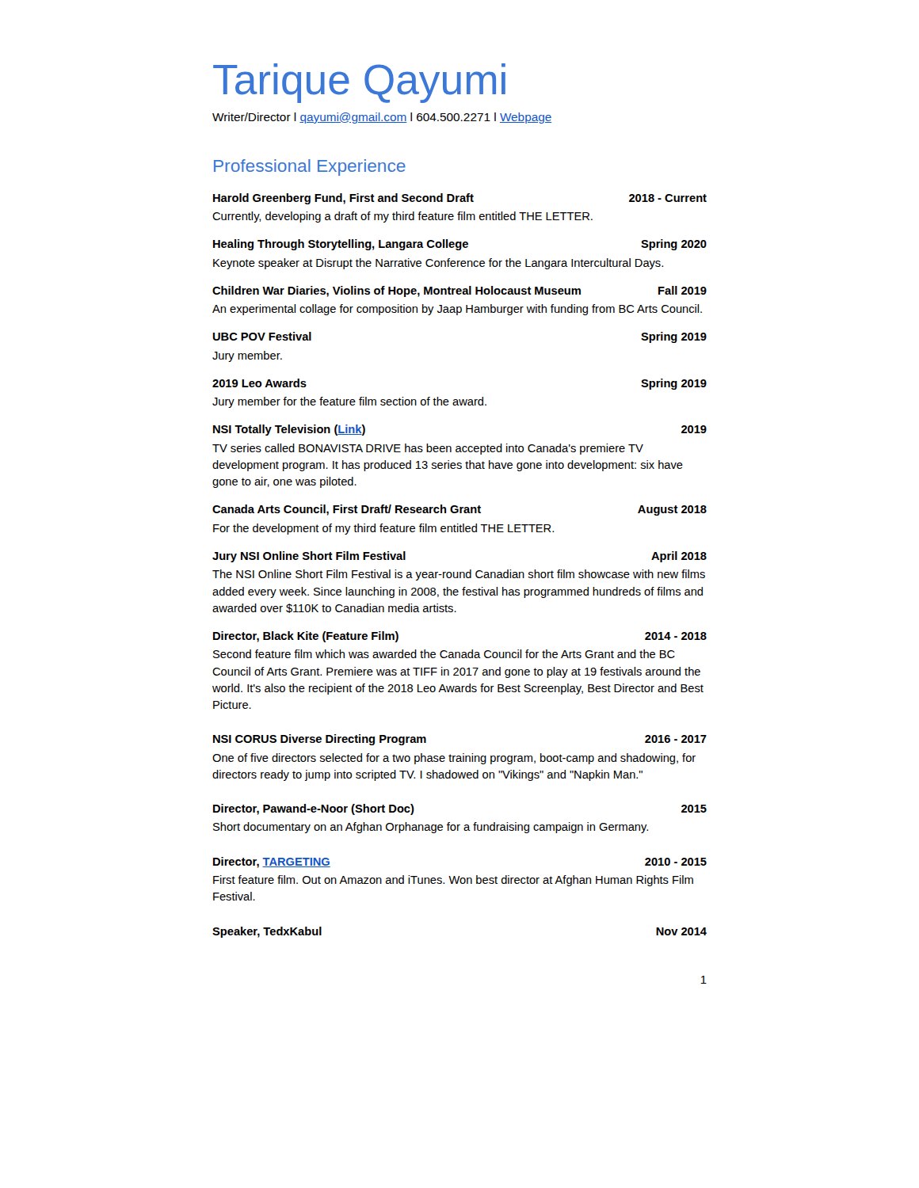Tarique Qayumi
Writer/Director l qayumi@gmail.com l 604.500.2271 l Webpage
Professional Experience
Harold Greenberg Fund, First and Second Draft 2018 - Current
Currently, developing a draft of my third feature film entitled THE LETTER.
Healing Through Storytelling, Langara College Spring 2020
Keynote speaker at Disrupt the Narrative Conference for the Langara Intercultural Days.
Children War Diaries, Violins of Hope, Montreal Holocaust Museum Fall 2019
An experimental collage for composition by Jaap Hamburger with funding from BC Arts Council.
UBC POV Festival Spring 2019
Jury member.
2019 Leo Awards Spring 2019
Jury member for the feature film section of the award.
NSI Totally Television (Link) 2019
TV series called BONAVISTA DRIVE has been accepted into Canada's premiere TV development program. It has produced 13 series that have gone into development: six have gone to air, one was piloted.
Canada Arts Council, First Draft/ Research Grant August 2018
For the development of my third feature film entitled THE LETTER.
Jury NSI Online Short Film Festival April 2018
The NSI Online Short Film Festival is a year-round Canadian short film showcase with new films added every week. Since launching in 2008, the festival has programmed hundreds of films and awarded over $110K to Canadian media artists.
Director, Black Kite (Feature Film) 2014 - 2018
Second feature film which was awarded the Canada Council for the Arts Grant and the BC Council of Arts Grant. Premiere was at TIFF in 2017 and gone to play at 19 festivals around the world. It's also the recipient of the 2018 Leo Awards for Best Screenplay, Best Director and Best Picture.
NSI CORUS Diverse Directing Program 2016 - 2017
One of five directors selected for a two phase training program, boot-camp and shadowing, for directors ready to jump into scripted TV. I shadowed on "Vikings" and "Napkin Man."
Director, Pawand-e-Noor (Short Doc) 2015
Short documentary on an Afghan Orphanage for a fundraising campaign in Germany.
Director, TARGETING 2010 - 2015
First feature film. Out on Amazon and iTunes. Won best director at Afghan Human Rights Film Festival.
Speaker, TedxKabul Nov 2014
1